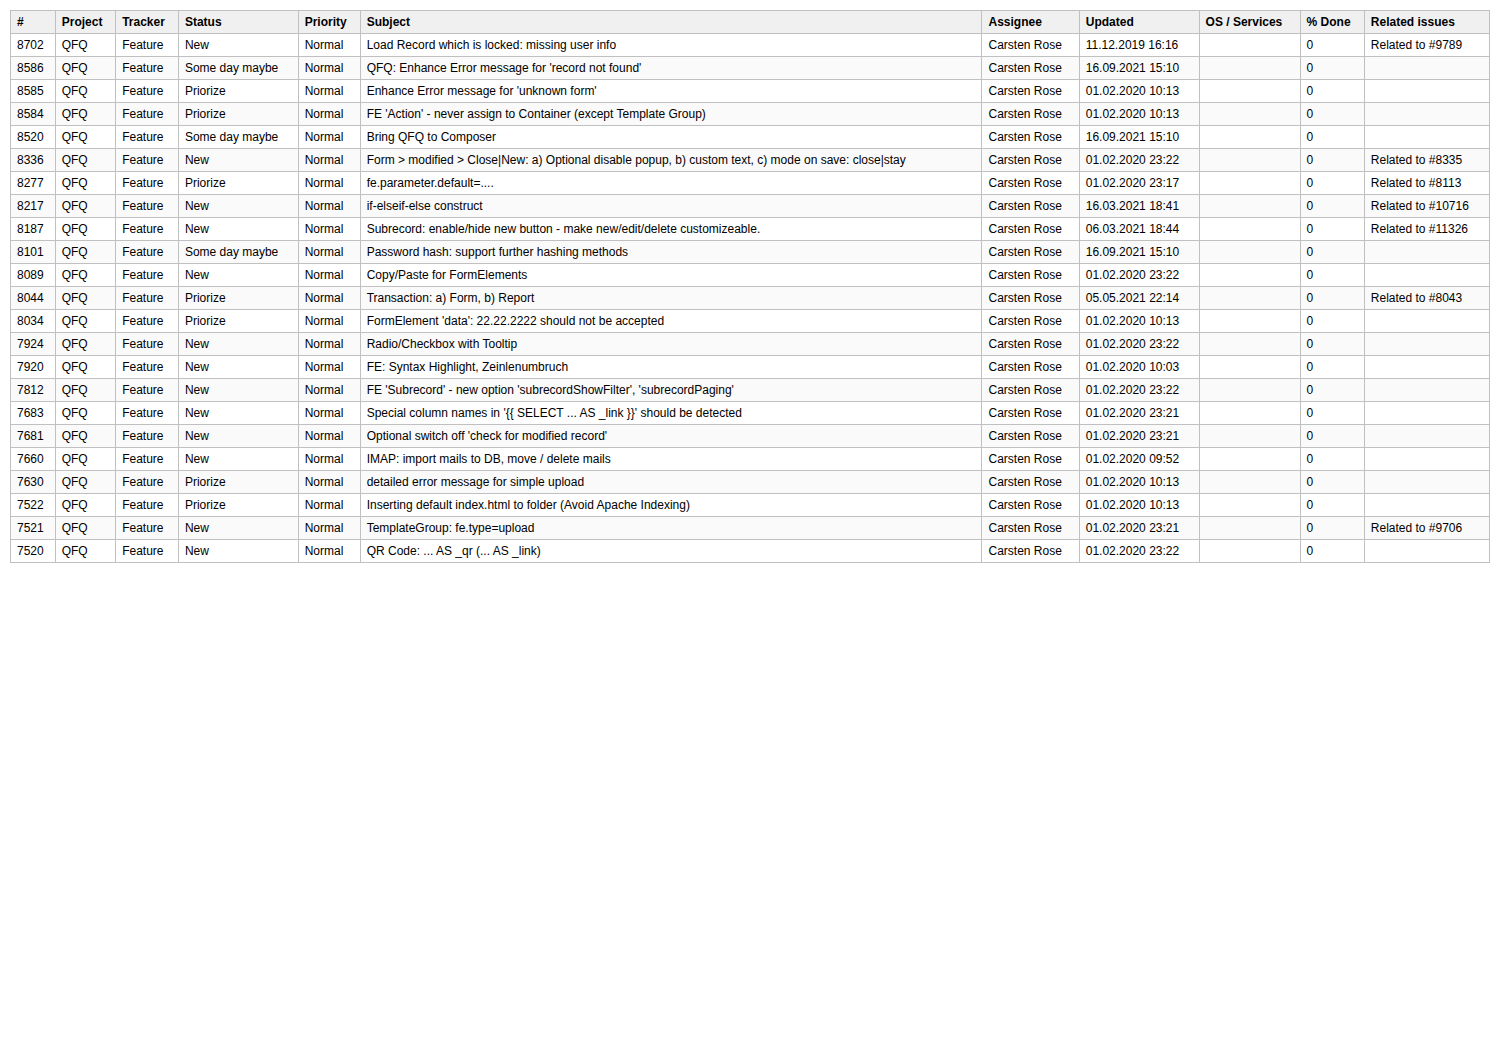| # | Project | Tracker | Status | Priority | Subject | Assignee | Updated | OS / Services | % Done | Related issues |
| --- | --- | --- | --- | --- | --- | --- | --- | --- | --- | --- |
| 8702 | QFQ | Feature | New | Normal | Load Record which is locked: missing user info | Carsten Rose | 11.12.2019 16:16 | | 0 | Related to #9789 |
| 8586 | QFQ | Feature | Some day maybe | Normal | QFQ: Enhance Error message for 'record not found' | Carsten Rose | 16.09.2021 15:10 | | 0 | |
| 8585 | QFQ | Feature | Priorize | Normal | Enhance Error message for 'unknown form' | Carsten Rose | 01.02.2020 10:13 | | 0 | |
| 8584 | QFQ | Feature | Priorize | Normal | FE 'Action' - never assign to Container (except Template Group) | Carsten Rose | 01.02.2020 10:13 | | 0 | |
| 8520 | QFQ | Feature | Some day maybe | Normal | Bring QFQ to Composer | Carsten Rose | 16.09.2021 15:10 | | 0 | |
| 8336 | QFQ | Feature | New | Normal | Form > modified > Close/New: a) Optional disable popup, b) custom text, c) mode on save: close/stay | Carsten Rose | 01.02.2020 23:22 | | 0 | Related to #8335 |
| 8277 | QFQ | Feature | Priorize | Normal | fe.parameter.default=.... | Carsten Rose | 01.02.2020 23:17 | | 0 | Related to #8113 |
| 8217 | QFQ | Feature | New | Normal | if-elseif-else construct | Carsten Rose | 16.03.2021 18:41 | | 0 | Related to #10716 |
| 8187 | QFQ | Feature | New | Normal | Subrecord: enable/hide new button - make new/edit/delete customizeable. | Carsten Rose | 06.03.2021 18:44 | | 0 | Related to #11326 |
| 8101 | QFQ | Feature | Some day maybe | Normal | Password hash: support further hashing methods | Carsten Rose | 16.09.2021 15:10 | | 0 | |
| 8089 | QFQ | Feature | New | Normal | Copy/Paste for FormElements | Carsten Rose | 01.02.2020 23:22 | | 0 | |
| 8044 | QFQ | Feature | Priorize | Normal | Transaction: a) Form, b) Report | Carsten Rose | 05.05.2021 22:14 | | 0 | Related to #8043 |
| 8034 | QFQ | Feature | Priorize | Normal | FormElement 'data': 22.22.2222 should not be accepted | Carsten Rose | 01.02.2020 10:13 | | 0 | |
| 7924 | QFQ | Feature | New | Normal | Radio/Checkbox with Tooltip | Carsten Rose | 01.02.2020 23:22 | | 0 | |
| 7920 | QFQ | Feature | New | Normal | FE: Syntax Highlight, Zeinlenumbruch | Carsten Rose | 01.02.2020 10:03 | | 0 | |
| 7812 | QFQ | Feature | New | Normal | FE 'Subrecord' - new option 'subrecordShowFilter', 'subrecordPaging' | Carsten Rose | 01.02.2020 23:22 | | 0 | |
| 7683 | QFQ | Feature | New | Normal | Special column names in '{{ SELECT ... AS _link }}' should be detected | Carsten Rose | 01.02.2020 23:21 | | 0 | |
| 7681 | QFQ | Feature | New | Normal | Optional switch off 'check for modified record' | Carsten Rose | 01.02.2020 23:21 | | 0 | |
| 7660 | QFQ | Feature | New | Normal | IMAP: import mails to DB, move / delete mails | Carsten Rose | 01.02.2020 09:52 | | 0 | |
| 7630 | QFQ | Feature | Priorize | Normal | detailed error message for simple upload | Carsten Rose | 01.02.2020 10:13 | | 0 | |
| 7522 | QFQ | Feature | Priorize | Normal | Inserting default index.html to folder (Avoid Apache Indexing) | Carsten Rose | 01.02.2020 10:13 | | 0 | |
| 7521 | QFQ | Feature | New | Normal | TemplateGroup: fe.type=upload | Carsten Rose | 01.02.2020 23:21 | | 0 | Related to #9706 |
| 7520 | QFQ | Feature | New | Normal | QR Code: ... AS _qr (... AS _link) | Carsten Rose | 01.02.2020 23:22 | | 0 | |